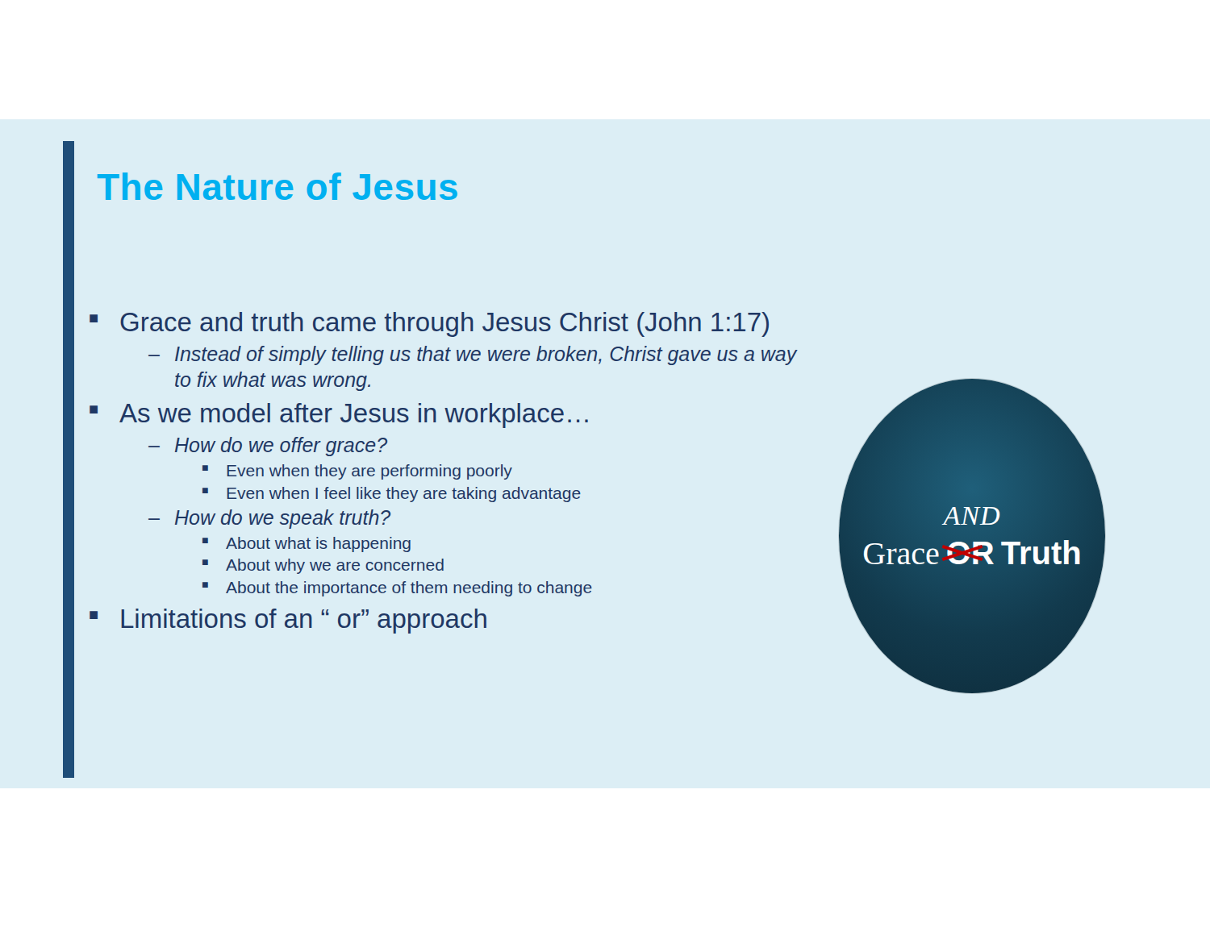The Nature of Jesus
Grace and truth came through Jesus Christ (John 1:17)
Instead of simply telling us that we were broken, Christ gave us a way to fix what was wrong.
As we model after Jesus in workplace…
How do we offer grace?
Even when they are performing poorly
Even when I feel like they are taking advantage
How do we speak truth?
About what is happening
About why we are concerned
About the importance of them needing to change
Limitations of an “ or” approach
AND
Grace OR Truth